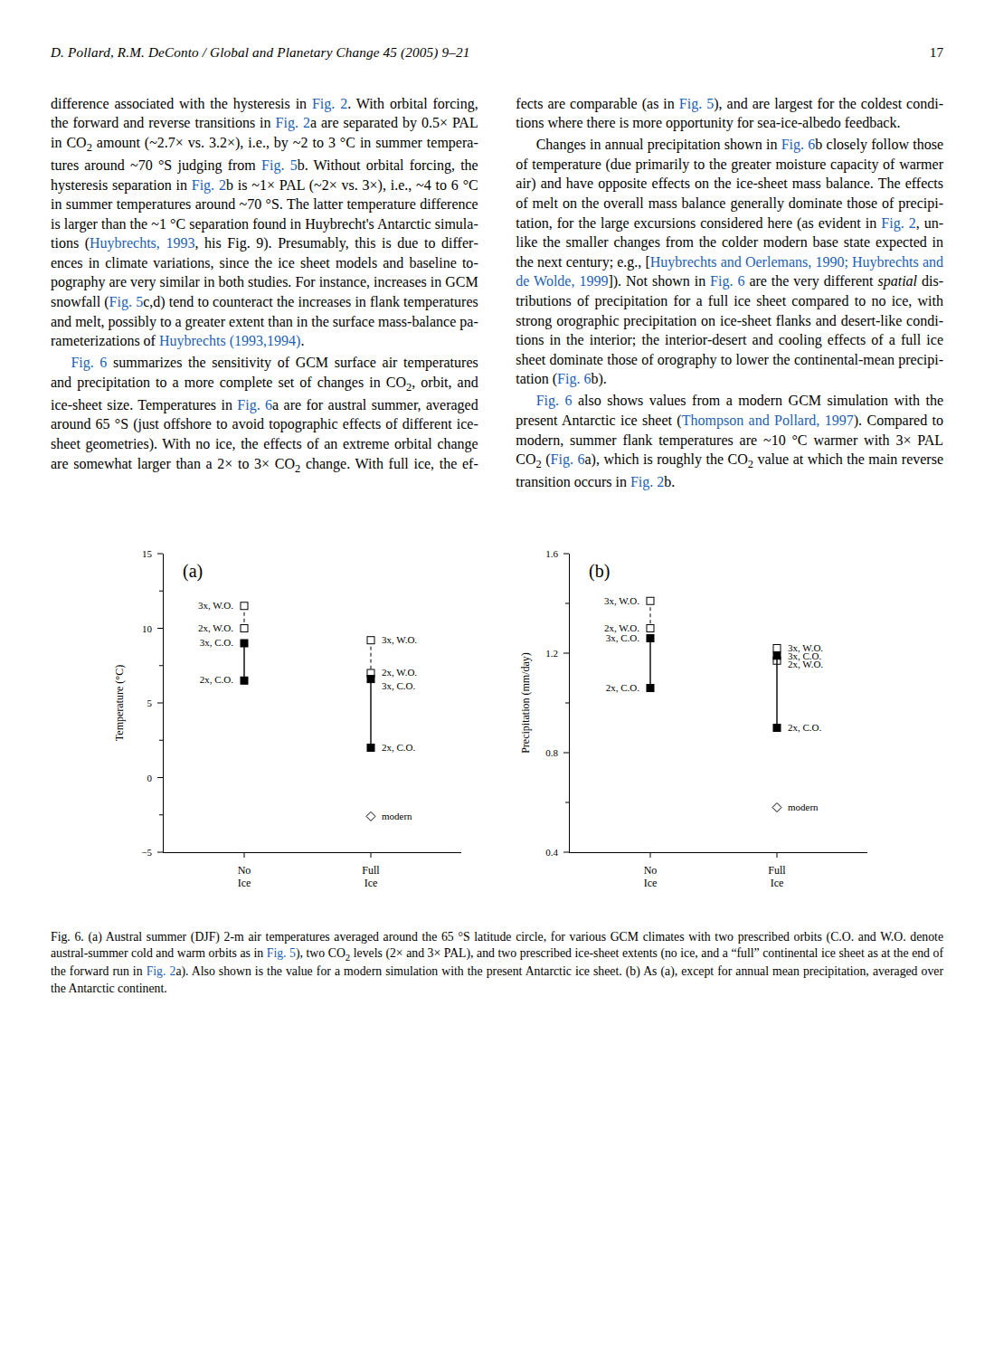D. Pollard, R.M. DeConto / Global and Planetary Change 45 (2005) 9–21
17
difference associated with the hysteresis in Fig. 2. With orbital forcing, the forward and reverse transitions in Fig. 2a are separated by 0.5× PAL in CO2 amount (~2.7× vs. 3.2×), i.e., by ~2 to 3 °C in summer temperatures around ~70 °S judging from Fig. 5b. Without orbital forcing, the hysteresis separation in Fig. 2b is ~1× PAL (~2× vs. 3×), i.e., ~4 to 6 °C in summer temperatures around ~70 °S. The latter temperature difference is larger than the ~1 °C separation found in Huybrecht's Antarctic simulations (Huybrechts, 1993, his Fig. 9). Presumably, this is due to differences in climate variations, since the ice sheet models and baseline topography are very similar in both studies. For instance, increases in GCM snowfall (Fig. 5c,d) tend to counteract the increases in flank temperatures and melt, possibly to a greater extent than in the surface mass-balance parameterizations of Huybrechts (1993,1994).
Fig. 6 summarizes the sensitivity of GCM surface air temperatures and precipitation to a more complete set of changes in CO2, orbit, and ice-sheet size. Temperatures in Fig. 6a are for austral summer, averaged around 65 °S (just offshore to avoid topographic effects of different ice-sheet geometries). With no ice, the effects of an extreme orbital change are somewhat larger than a 2× to 3× CO2 change. With full ice, the effects are comparable (as in Fig. 5), and are largest for the coldest conditions where there is more opportunity for sea-ice-albedo feedback.
Changes in annual precipitation shown in Fig. 6b closely follow those of temperature (due primarily to the greater moisture capacity of warmer air) and have opposite effects on the ice-sheet mass balance. The effects of melt on the overall mass balance generally dominate those of precipitation, for the large excursions considered here (as evident in Fig. 2, unlike the smaller changes from the colder modern base state expected in the next century; e.g., [Huybrechts and Oerlemans, 1990; Huybrechts and de Wolde, 1999]). Not shown in Fig. 6 are the very different spatial distributions of precipitation for a full ice sheet compared to no ice, with strong orographic precipitation on ice-sheet flanks and desert-like conditions in the interior; the interior-desert and cooling effects of a full ice sheet dominate those of orography to lower the continental-mean precipitation (Fig. 6b).
Fig. 6 also shows values from a modern GCM simulation with the present Antarctic ice sheet (Thompson and Pollard, 1997). Compared to modern, summer flank temperatures are ~10 °C warmer with 3× PAL CO2 (Fig. 6a), which is roughly the CO2 value at which the main reverse transition occurs in Fig. 2b.
15 10 5 0 −5 Temperature (°C) (a) No Ice Full Ice 3x, W.O. 2x, W.O. 3x, C.O. 2x, C.O. 3x, W.O. 2x, W.O. 3x, C.O. 2x, C.O. modern 1.6 1.2 0.8 0.4 Precipitation (mm/day) (b) No Ice Full Ice 3x, W.O. 2x, W.O. 3x, C.O. 2x, C.O. 3x, W.O. 2x, W.O. 3x, C.O. 2x, C.O. modern
Fig. 6. (a) Austral summer (DJF) 2-m air temperatures averaged around the 65 °S latitude circle, for various GCM climates with two prescribed orbits (C.O. and W.O. denote austral-summer cold and warm orbits as in Fig. 5), two CO2 levels (2× and 3× PAL), and two prescribed ice-sheet extents (no ice, and a “full” continental ice sheet as at the end of the forward run in Fig. 2a). Also shown is the value for a modern simulation with the present Antarctic ice sheet. (b) As (a), except for annual mean precipitation, averaged over the Antarctic continent.